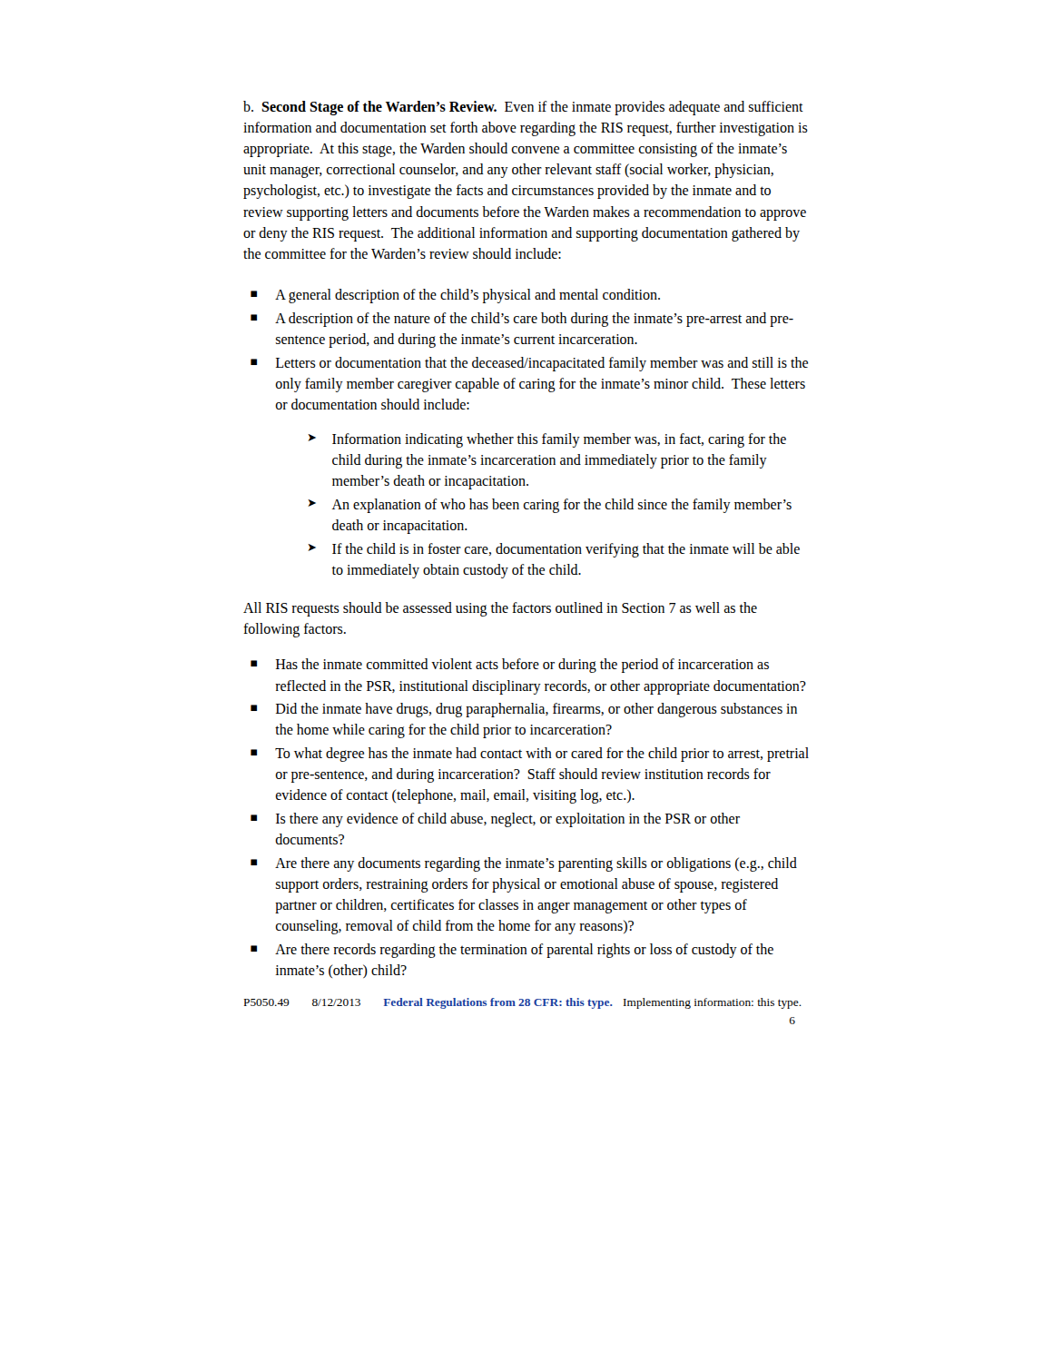b. Second Stage of the Warden’s Review. Even if the inmate provides adequate and sufficient information and documentation set forth above regarding the RIS request, further investigation is appropriate. At this stage, the Warden should convene a committee consisting of the inmate’s unit manager, correctional counselor, and any other relevant staff (social worker, physician, psychologist, etc.) to investigate the facts and circumstances provided by the inmate and to review supporting letters and documents before the Warden makes a recommendation to approve or deny the RIS request. The additional information and supporting documentation gathered by the committee for the Warden’s review should include:
A general description of the child’s physical and mental condition.
A description of the nature of the child’s care both during the inmate’s pre-arrest and pre-sentence period, and during the inmate’s current incarceration.
Letters or documentation that the deceased/incapacitated family member was and still is the only family member caregiver capable of caring for the inmate’s minor child. These letters or documentation should include:
Information indicating whether this family member was, in fact, caring for the child during the inmate’s incarceration and immediately prior to the family member’s death or incapacitation.
An explanation of who has been caring for the child since the family member’s death or incapacitation.
If the child is in foster care, documentation verifying that the inmate will be able to immediately obtain custody of the child.
All RIS requests should be assessed using the factors outlined in Section 7 as well as the following factors.
Has the inmate committed violent acts before or during the period of incarceration as reflected in the PSR, institutional disciplinary records, or other appropriate documentation?
Did the inmate have drugs, drug paraphernalia, firearms, or other dangerous substances in the home while caring for the child prior to incarceration?
To what degree has the inmate had contact with or cared for the child prior to arrest, pretrial or pre-sentence, and during incarceration? Staff should review institution records for evidence of contact (telephone, mail, email, visiting log, etc.).
Is there any evidence of child abuse, neglect, or exploitation in the PSR or other documents?
Are there any documents regarding the inmate’s parenting skills or obligations (e.g., child support orders, restraining orders for physical or emotional abuse of spouse, registered partner or children, certificates for classes in anger management or other types of counseling, removal of child from the home for any reasons)?
Are there records regarding the termination of parental rights or loss of custody of the inmate’s (other) child?
P5050.49 8/12/2013 Federal Regulations from 28 CFR: this type. Implementing information: this type. 6